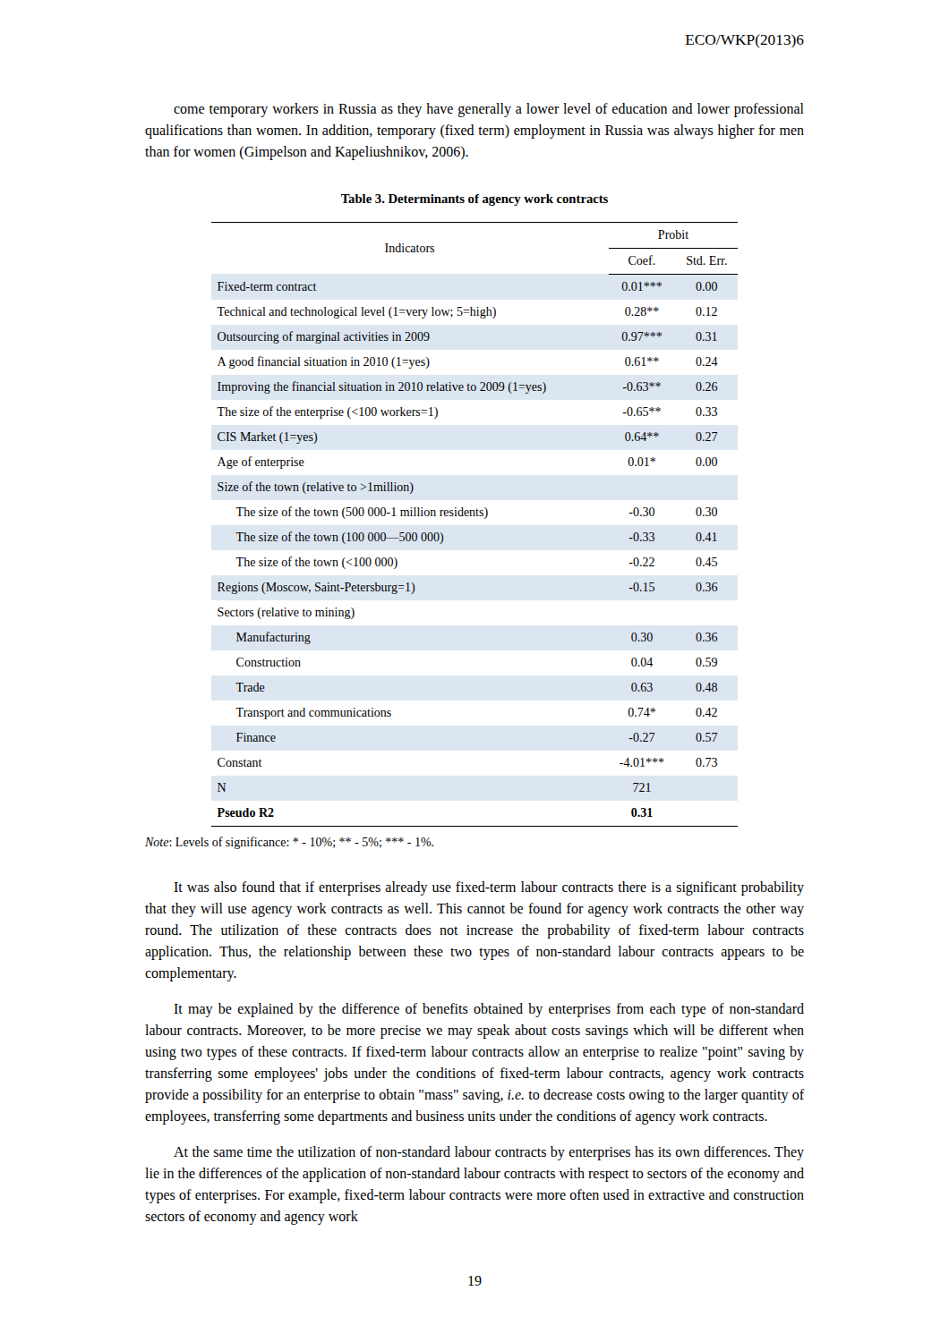ECO/WKP(2013)6
come temporary workers in Russia as they have generally a lower level of education and lower professional qualifications than women. In addition, temporary (fixed term) employment in Russia was always higher for men than for women (Gimpelson and Kapeliushnikov, 2006).
Table 3. Determinants of agency work contracts
| Indicators | Probit |
| --- | --- |
| Coef. | Std. Err. |
| Fixed-term contract | 0.01*** | 0.00 |
| Technical and technological level (1=very low; 5=high) | 0.28** | 0.12 |
| Outsourcing of marginal activities in 2009 | 0.97*** | 0.31 |
| A good financial situation in 2010 (1=yes) | 0.61** | 0.24 |
| Improving the financial situation in 2010 relative to 2009 (1=yes) | -0.63** | 0.26 |
| The size of the enterprise (<100 workers=1) | -0.65** | 0.33 |
| CIS Market (1=yes) | 0.64** | 0.27 |
| Age of enterprise | 0.01* | 0.00 |
| Size of the town (relative to >1million) | | |
| The size of the town (500 000-1 million residents) | -0.30 | 0.30 |
| The size of the town (100 000—500 000) | -0.33 | 0.41 |
| The size of the town (<100 000) | -0.22 | 0.45 |
| Regions (Moscow, Saint-Petersburg=1) | -0.15 | 0.36 |
| Sectors (relative to mining) | | |
| Manufacturing | 0.30 | 0.36 |
| Construction | 0.04 | 0.59 |
| Trade | 0.63 | 0.48 |
| Transport and communications | 0.74* | 0.42 |
| Finance | -0.27 | 0.57 |
| Constant | -4.01*** | 0.73 |
| N | 721 | |
| Pseudo R2 | 0.31 | |
Note: Levels of significance: * - 10%; ** - 5%; *** - 1%.
It was also found that if enterprises already use fixed-term labour contracts there is a significant probability that they will use agency work contracts as well. This cannot be found for agency work contracts the other way round. The utilization of these contracts does not increase the probability of fixed-term labour contracts application. Thus, the relationship between these two types of non-standard labour contracts appears to be complementary.
It may be explained by the difference of benefits obtained by enterprises from each type of non-standard labour contracts. Moreover, to be more precise we may speak about costs savings which will be different when using two types of these contracts. If fixed-term labour contracts allow an enterprise to realize "point" saving by transferring some employees' jobs under the conditions of fixed-term labour contracts, agency work contracts provide a possibility for an enterprise to obtain "mass" saving, i.e. to decrease costs owing to the larger quantity of employees, transferring some departments and business units under the conditions of agency work contracts.
At the same time the utilization of non-standard labour contracts by enterprises has its own differences. They lie in the differences of the application of non-standard labour contracts with respect to sectors of the economy and types of enterprises. For example, fixed-term labour contracts were more often used in extractive and construction sectors of economy and agency work
19